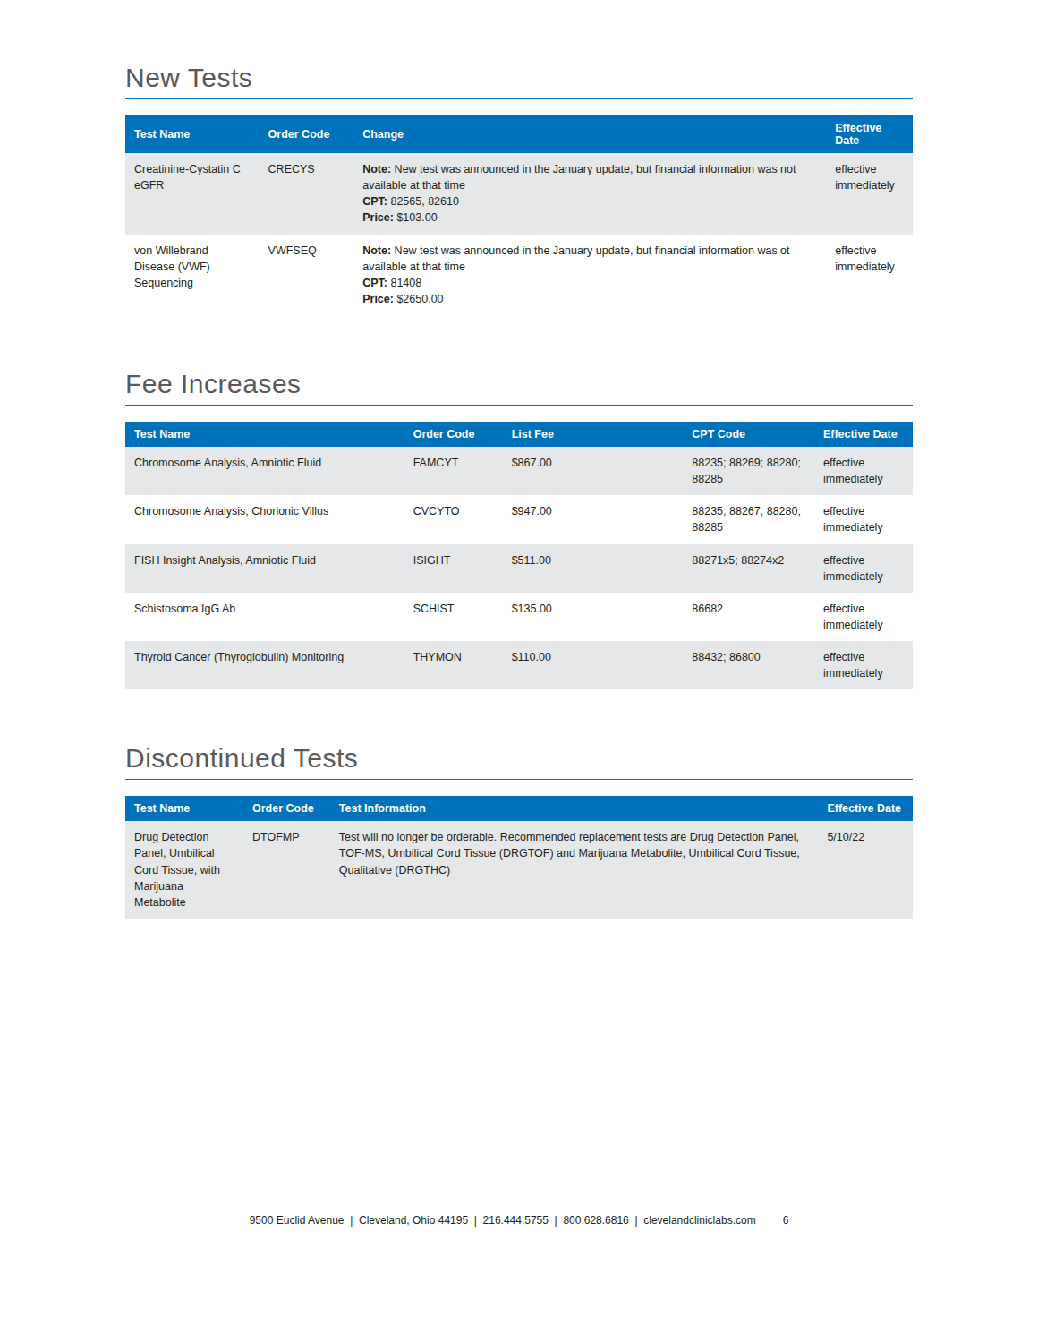New Tests
| Test Name | Order Code | Change | Effective Date |
| --- | --- | --- | --- |
| Creatinine-Cystatin C eGFR | CRECYS | Note: New test was announced in the January update, but financial information was not available at that time CPT: 82565, 82610 Price: $103.00 | effective immediately |
| von Willebrand Disease (VWF) Sequencing | VWFSEQ | Note: New test was announced in the January update, but financial information was ot available at that time CPT: 81408 Price: $2650.00 | effective immediately |
Fee Increases
| Test Name | Order Code | List Fee | CPT Code | Effective Date |
| --- | --- | --- | --- | --- |
| Chromosome Analysis, Amniotic Fluid | FAMCYT | $867.00 | 88235; 88269; 88280; 88285 | effective immediately |
| Chromosome Analysis, Chorionic Villus | CVCYTO | $947.00 | 88235; 88267; 88280; 88285 | effective immediately |
| FISH Insight Analysis, Amniotic Fluid | ISIGHT | $511.00 | 88271x5; 88274x2 | effective immediately |
| Schistosoma IgG Ab | SCHIST | $135.00 | 86682 | effective immediately |
| Thyroid Cancer (Thyroglobulin) Monitoring | THYMON | $110.00 | 88432; 86800 | effective immediately |
Discontinued Tests
| Test Name | Order Code | Test Information | Effective Date |
| --- | --- | --- | --- |
| Drug Detection Panel, Umbilical Cord Tissue, with Marijuana Metabolite | DTOFMP | Test will no longer be orderable. Recommended replacement tests are Drug Detection Panel, TOF-MS, Umbilical Cord Tissue (DRGTOF) and Marijuana Metabolite, Umbilical Cord Tissue, Qualitative (DRGTHC) | 5/10/22 |
9500 Euclid Avenue | Cleveland, Ohio 44195 | 216.444.5755 | 800.628.6816 | clevelandcliniclabs.com6